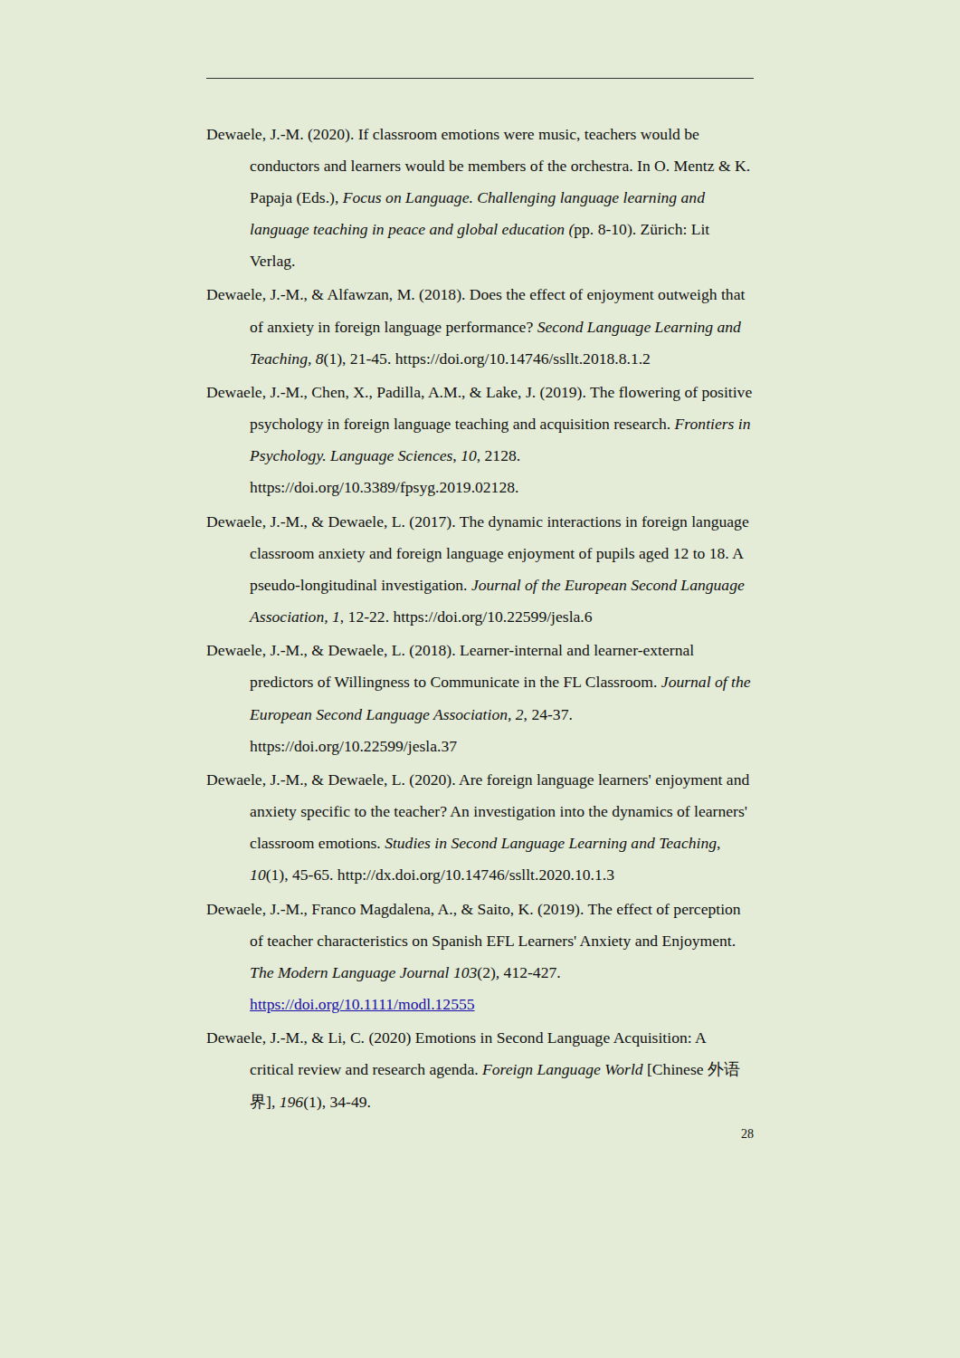Dewaele, J.-M. (2020). If classroom emotions were music, teachers would be conductors and learners would be members of the orchestra. In O. Mentz & K. Papaja (Eds.), Focus on Language. Challenging language learning and language teaching in peace and global education (pp. 8-10). Zürich: Lit Verlag.
Dewaele, J.-M., & Alfawzan, M. (2018). Does the effect of enjoyment outweigh that of anxiety in foreign language performance? Second Language Learning and Teaching, 8(1), 21-45. https://doi.org/10.14746/ssllt.2018.8.1.2
Dewaele, J.-M., Chen, X., Padilla, A.M., & Lake, J. (2019). The flowering of positive psychology in foreign language teaching and acquisition research. Frontiers in Psychology. Language Sciences, 10, 2128. https://doi.org/10.3389/fpsyg.2019.02128.
Dewaele, J.-M., & Dewaele, L. (2017). The dynamic interactions in foreign language classroom anxiety and foreign language enjoyment of pupils aged 12 to 18. A pseudo-longitudinal investigation. Journal of the European Second Language Association, 1, 12-22. https://doi.org/10.22599/jesla.6
Dewaele, J.-M., & Dewaele, L. (2018). Learner-internal and learner-external predictors of Willingness to Communicate in the FL Classroom. Journal of the European Second Language Association, 2, 24-37. https://doi.org/10.22599/jesla.37
Dewaele, J.-M., & Dewaele, L. (2020). Are foreign language learners' enjoyment and anxiety specific to the teacher? An investigation into the dynamics of learners' classroom emotions. Studies in Second Language Learning and Teaching, 10(1), 45-65. http://dx.doi.org/10.14746/ssllt.2020.10.1.3
Dewaele, J.-M., Franco Magdalena, A., & Saito, K. (2019). The effect of perception of teacher characteristics on Spanish EFL Learners' Anxiety and Enjoyment. The Modern Language Journal 103(2), 412-427. https://doi.org/10.1111/modl.12555
Dewaele, J.-M., & Li, C. (2020) Emotions in Second Language Acquisition: A critical review and research agenda. Foreign Language World [Chinese 外语界], 196(1), 34-49.
28